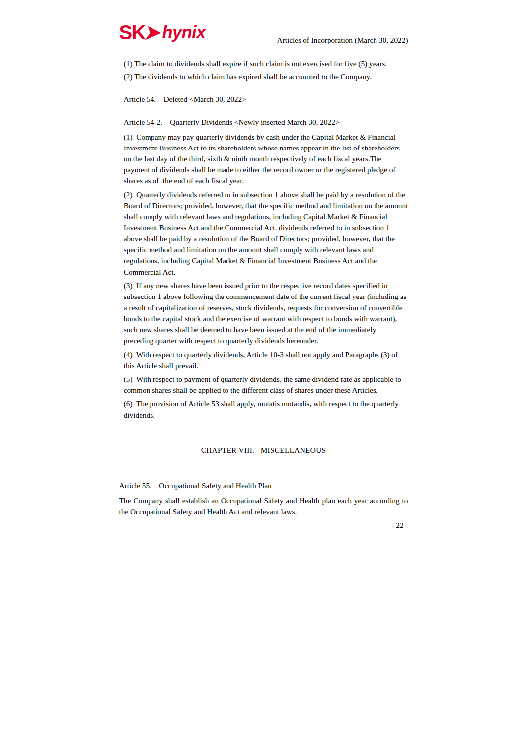SK➤ hynix
Articles of Incorporation (March 30, 2022)
(1) The claim to dividends shall expire if such claim is not exercised for five (5) years.
(2) The dividends to which claim has expired shall be accounted to the Company.
Article 54. Deleted <March 30, 2022>
Article 54-2. Quarterly Dividends <Newly inserted March 30, 2022>
(1) Company may pay quarterly dividends by cash under the Capital Market & Financial Investment Business Act to its shareholders whose names appear in the list of shareholders on the last day of the third, sixth & ninth month respectively of each fiscal years.The payment of dividends shall be made to either the record owner or the registered pledge of shares as of the end of each fiscal year.
(2) Quarterly dividends referred to in subsection 1 above shall be paid by a resolution of the Board of Directors; provided, however, that the specific method and limitation on the amount shall comply with relevant laws and regulations, including Capital Market & Financial Investment Business Act and the Commercial Act. dividends referred to in subsection 1 above shall be paid by a resolution of the Board of Directors; provided, however, that the specific method and limitation on the amount shall comply with relevant laws and regulations, including Capital Market & Financial Investment Business Act and the Commercial Act.
(3) If any new shares have been issued prior to the respective record dates specified in subsection 1 above following the commencement date of the current fiscal year (including as a result of capitalization of reserves, stock dividends, requests for conversion of convertible bonds to the capital stock and the exercise of warrant with respect to bonds with warrant), such new shares shall be deemed to have been issued at the end of the immediately preceding quarter with respect to quarterly dividends hereunder.
(4) With respect to quarterly dividends, Article 10-3 shall not apply and Paragraphs (3) of this Article shall prevail.
(5) With respect to payment of quarterly dividends, the same dividend rate as applicable to common shares shall be applied to the different class of shares under these Articles.
(6) The provision of Article 53 shall apply, mutatis mutandis, with respect to the quarterly dividends.
CHAPTER VIII. MISCELLANEOUS
Article 55. Occupational Safety and Health Plan
The Company shall establish an Occupational Safety and Health plan each year according to the Occupational Safety and Health Act and relevant laws.
- 22 -